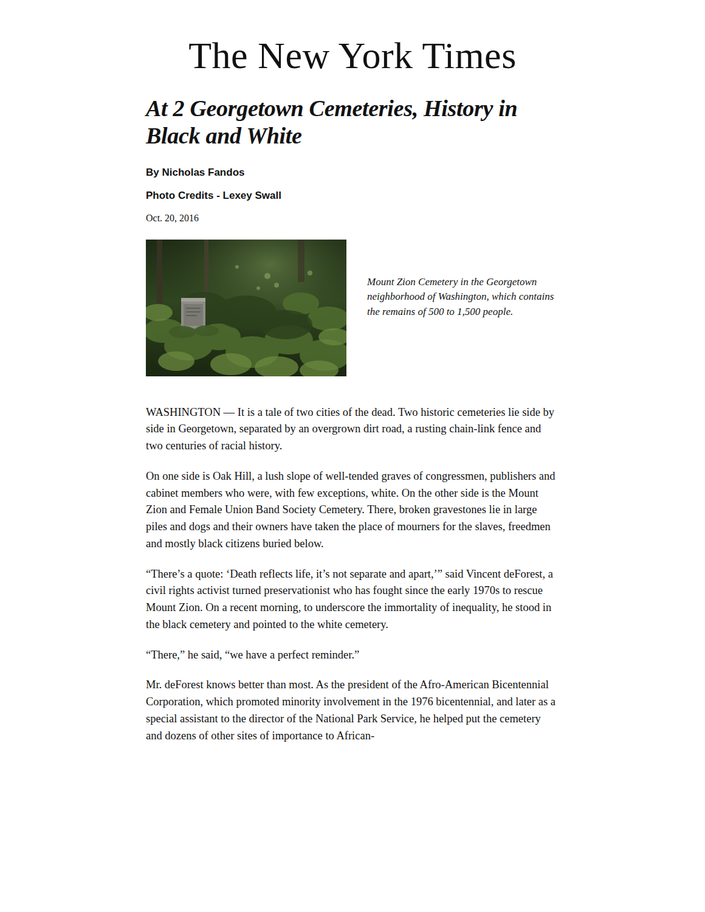The New York Times
At 2 Georgetown Cemeteries, History in Black and White
By Nicholas Fandos
Photo Credits - Lexey Swall
Oct. 20, 2016
Mount Zion Cemetery in the Georgetown neighborhood of Washington, which contains the remains of 500 to 1,500 people.
WASHINGTON — It is a tale of two cities of the dead. Two historic cemeteries lie side by side in Georgetown, separated by an overgrown dirt road, a rusting chain-link fence and two centuries of racial history.
On one side is Oak Hill, a lush slope of well-tended graves of congressmen, publishers and cabinet members who were, with few exceptions, white. On the other side is the Mount Zion and Female Union Band Society Cemetery. There, broken gravestones lie in large piles and dogs and their owners have taken the place of mourners for the slaves, freedmen and mostly black citizens buried below.
“There’s a quote: ‘Death reflects life, it’s not separate and apart,’” said Vincent deForest, a civil rights activist turned preservationist who has fought since the early 1970s to rescue Mount Zion. On a recent morning, to underscore the immortality of inequality, he stood in the black cemetery and pointed to the white cemetery.
“There,” he said, “we have a perfect reminder.”
Mr. deForest knows better than most. As the president of the Afro-American Bicentennial Corporation, which promoted minority involvement in the 1976 bicentennial, and later as a special assistant to the director of the National Park Service, he helped put the cemetery and dozens of other sites of importance to African-